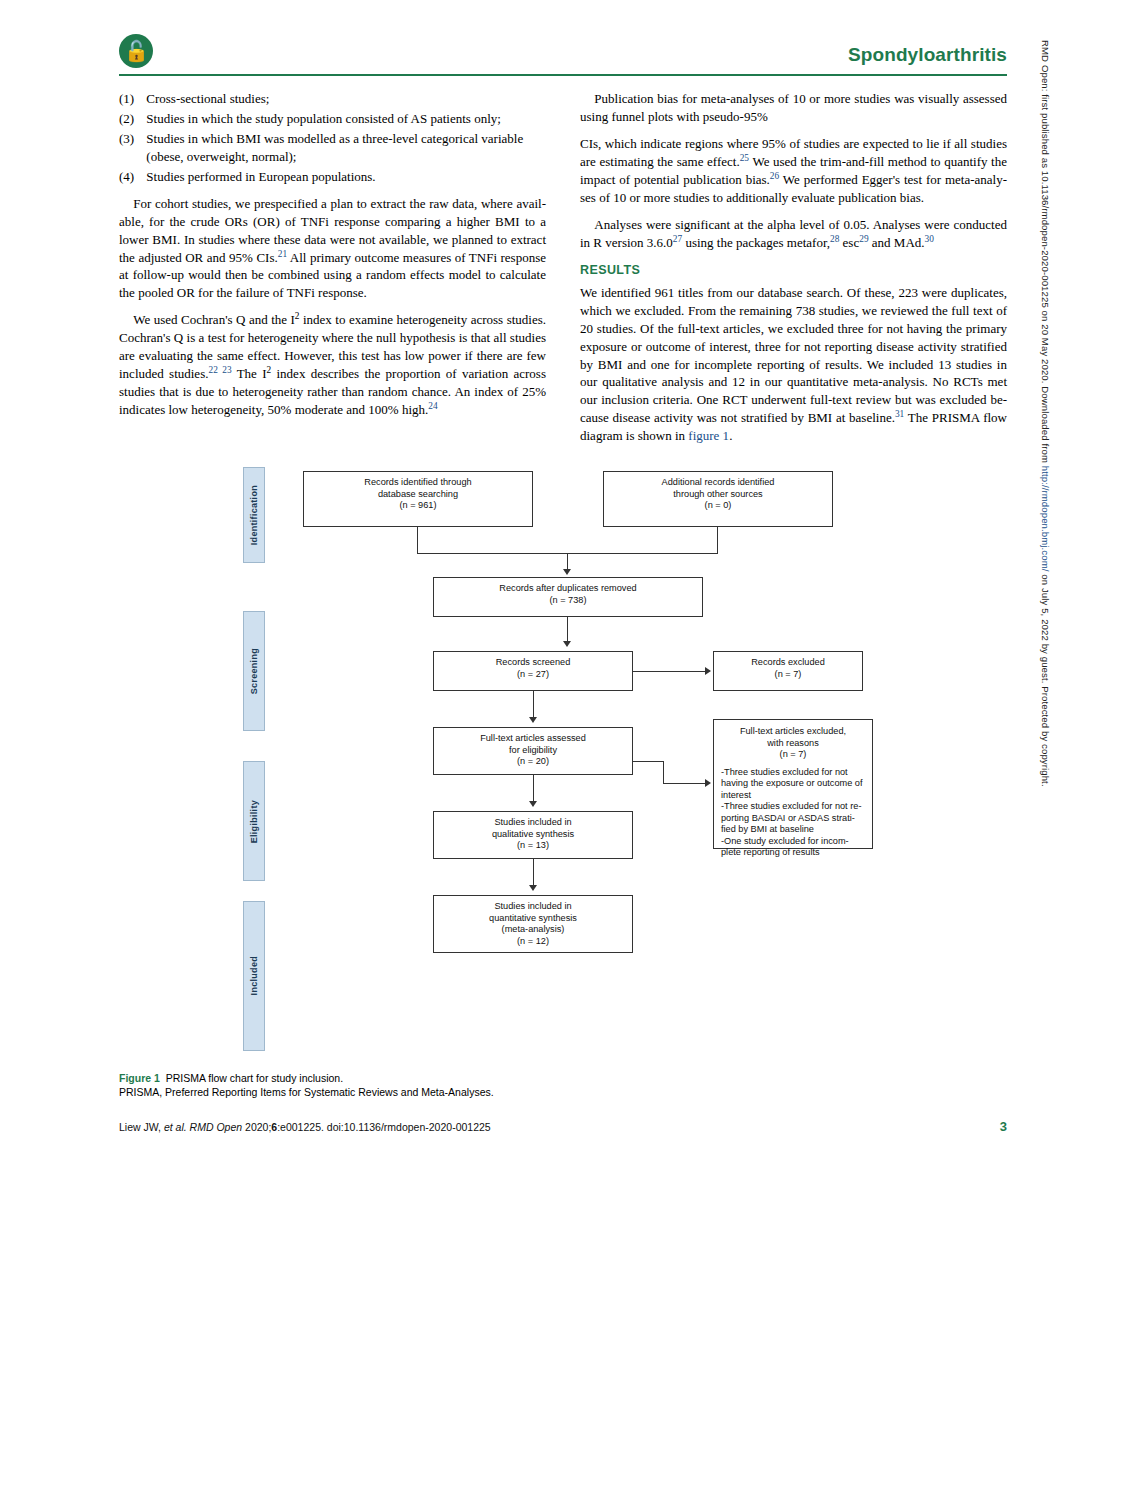RMD Open: first published as 10.1136/rmdopen-2020-001225 on 20 May 2020. Downloaded from http://rmdopen.bmj.com/ on July 5, 2022 by guest. Protected by copyright.
🔓
Spondyloarthritis
(1) Cross-sectional studies;
(2) Studies in which the study population consisted of AS patients only;
(3) Studies in which BMI was modelled as a three-level categorical variable (obese, overweight, normal);
(4) Studies performed in European populations.
For cohort studies, we prespecified a plan to extract the raw data, where available, for the crude ORs (OR) of TNFi response comparing a higher BMI to a lower BMI. In studies where these data were not available, we planned to extract the adjusted OR and 95% CIs.21 All primary outcome measures of TNFi response at follow-up would then be combined using a random effects model to calculate the pooled OR for the failure of TNFi response.
We used Cochran's Q and the I2 index to examine heterogeneity across studies. Cochran's Q is a test for heterogeneity where the null hypothesis is that all studies are evaluating the same effect. However, this test has low power if there are few included studies.22 23 The I2 index describes the proportion of variation across studies that is due to heterogeneity rather than random chance. An index of 25% indicates low heterogeneity, 50% moderate and 100% high.24
Publication bias for meta-analyses of 10 or more studies was visually assessed using funnel plots with pseudo-95%
CIs, which indicate regions where 95% of studies are expected to lie if all studies are estimating the same effect.25 We used the trim-and-fill method to quantify the impact of potential publication bias.26 We performed Egger's test for meta-analyses of 10 or more studies to additionally evaluate publication bias.
Analyses were significant at the alpha level of 0.05. Analyses were conducted in R version 3.6.027 using the packages metafor,28 esc29 and MAd.30
Results
We identified 961 titles from our database search. Of these, 223 were duplicates, which we excluded. From the remaining 738 studies, we reviewed the full text of 20 studies. Of the full-text articles, we excluded three for not having the primary exposure or outcome of interest, three for not reporting disease activity stratified by BMI and one for incomplete reporting of results. We included 13 studies in our qualitative analysis and 12 in our quantitative meta-analysis. No RCTs met our inclusion criteria. One RCT underwent full-text review but was excluded because disease activity was not stratified by BMI at baseline.31 The PRISMA flow diagram is shown in figure 1.
Identification
Screening
Eligibility
Included
Records identified through
database searching
(n = 961)
Additional records identified
through other sources
(n = 0)
Records after duplicates removed
(n = 738)
Records screened
(n = 27)
Records excluded
(n = 7)
Full-text articles assessed
for eligibility
(n = 20)
Full-text articles excluded,
with reasons
(n = 7)
-Three studies excluded for not having the exposure or outcome of interest
-Three studies excluded for not reporting BASDAI or ASDAS stratified by BMI at baseline
-One study excluded for incomplete reporting of results
Studies included in
qualitative synthesis
(n = 13)
Studies included in
quantitative synthesis
(meta-analysis)
(n = 12)
Figure 1 PRISMA flow chart for study inclusion.
PRISMA, Preferred Reporting Items for Systematic Reviews and Meta-Analyses.
Liew JW, et al. RMD Open 2020;6:e001225. doi:10.1136/rmdopen-2020-001225
3